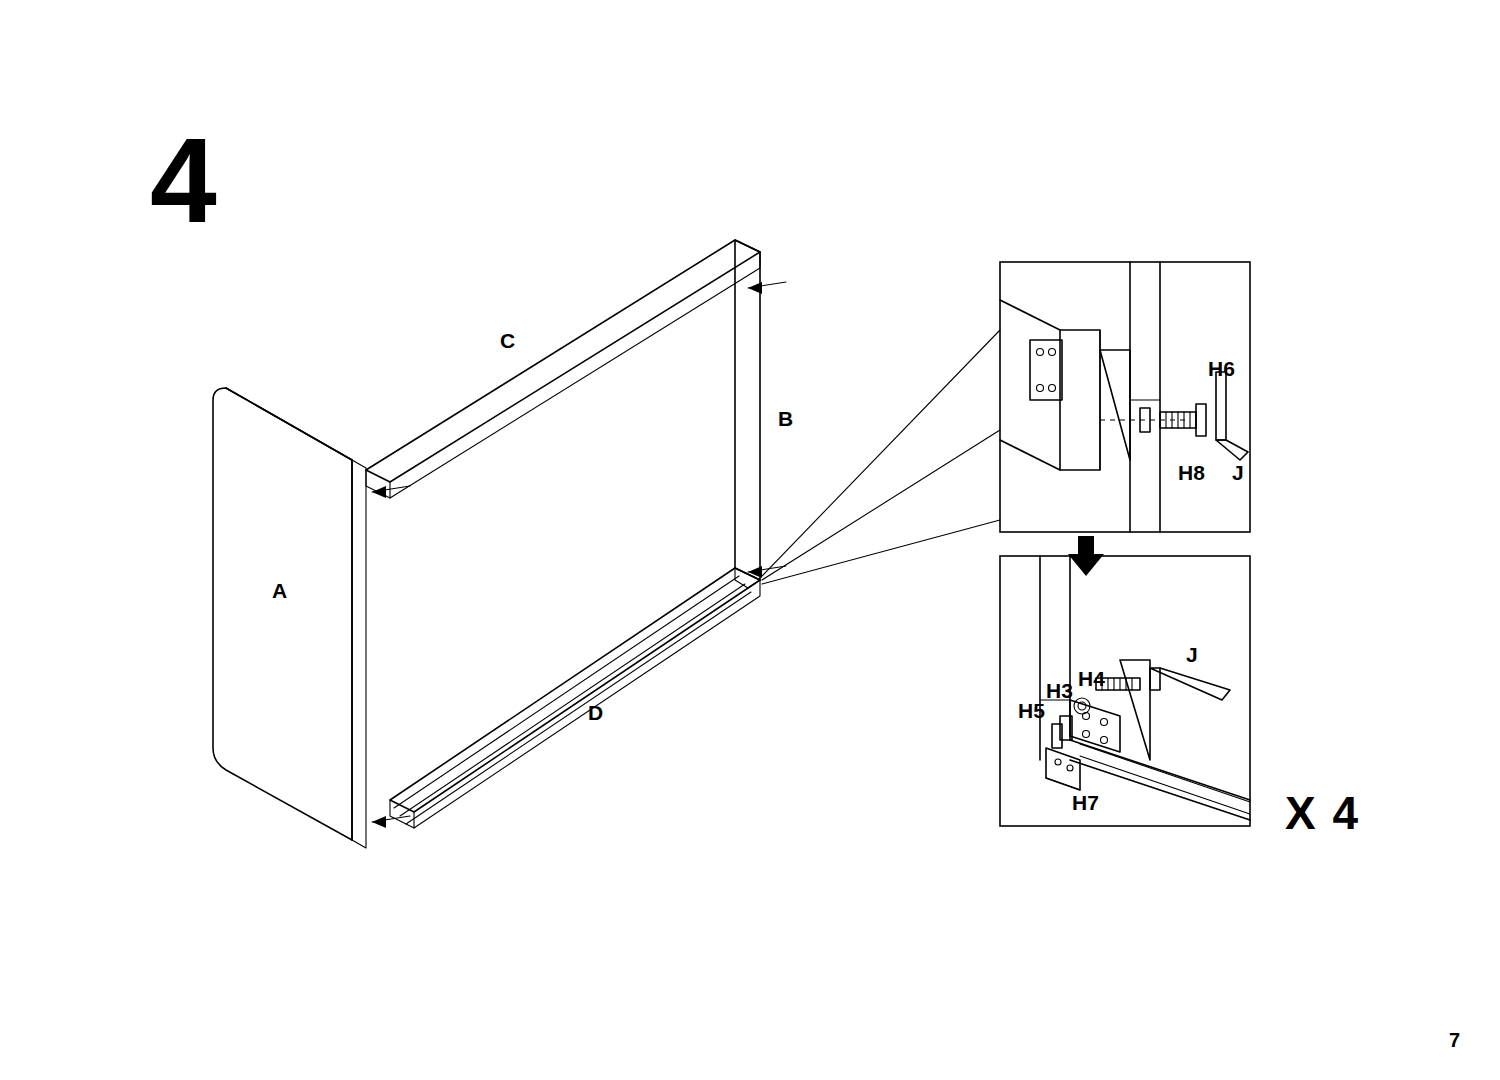4
C
B
A
D
H6
H8
J
J
H4
H3
H5
H7
X 4
7